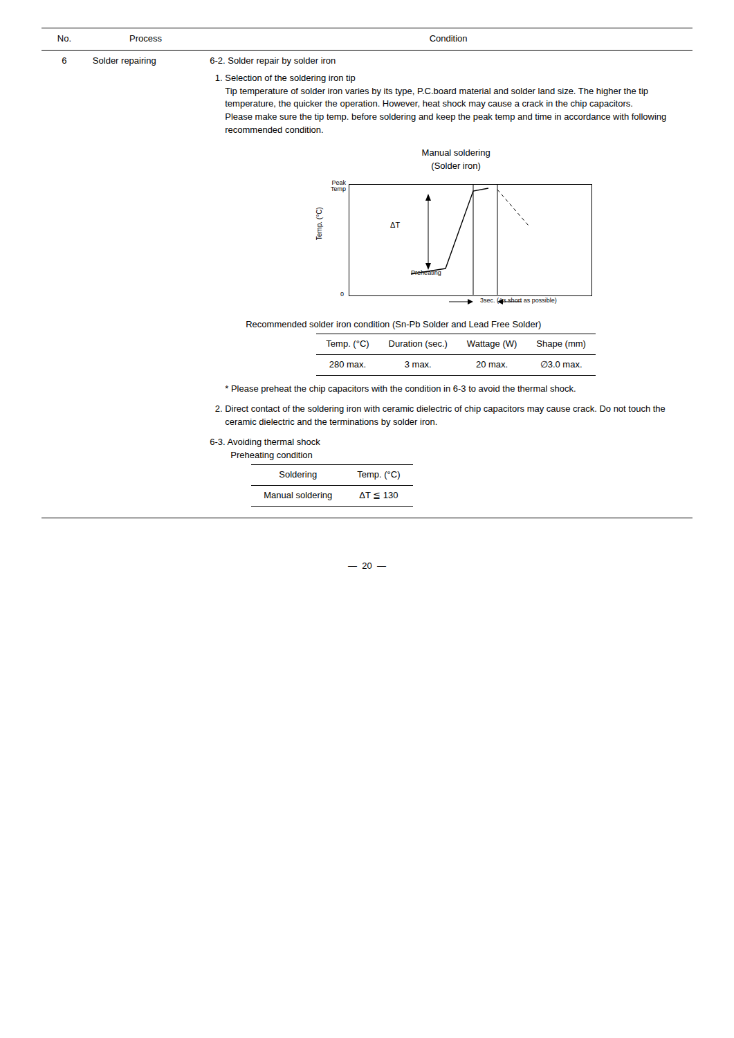| No. | Process | Condition |
| --- | --- | --- |
| 6 | Solder repairing | 6-2. Solder repair by solder iron Selection of the soldering iron tip Tip temperature of solder iron varies by its type, P.C.board material and solder land size. The higher the tip temperature, the quicker the operation. However, heat shock may cause a crack in the chip capacitors. Please make sure the tip temp. before soldering and keep the peak temp and time in accordance with following recommended condition. Manual soldering (Solder iron) Peak Temp 0 Temp. (°C) ΔT Preheating 3sec. (As short as possible) Recommended solder iron condition (Sn-Pb Solder and Lead Free Solder) / Temp. (°C) / Duration (sec.) / Wattage (W) / Shape (mm) / / --- / --- / --- / --- / / 280 max. / 3 max. / 20 max. / ∅3.0 max. / * Please preheat the chip capacitors with the condition in 6-3 to avoid the thermal shock. Direct contact of the soldering iron with ceramic dielectric of chip capacitors may cause crack. Do not touch the ceramic dielectric and the terminations by solder iron. 6-3. Avoiding thermal shock Preheating condition / Soldering / Temp. (°C) / / --- / --- / / Manual soldering / ΔT ≦ 130 / |
— 20 —